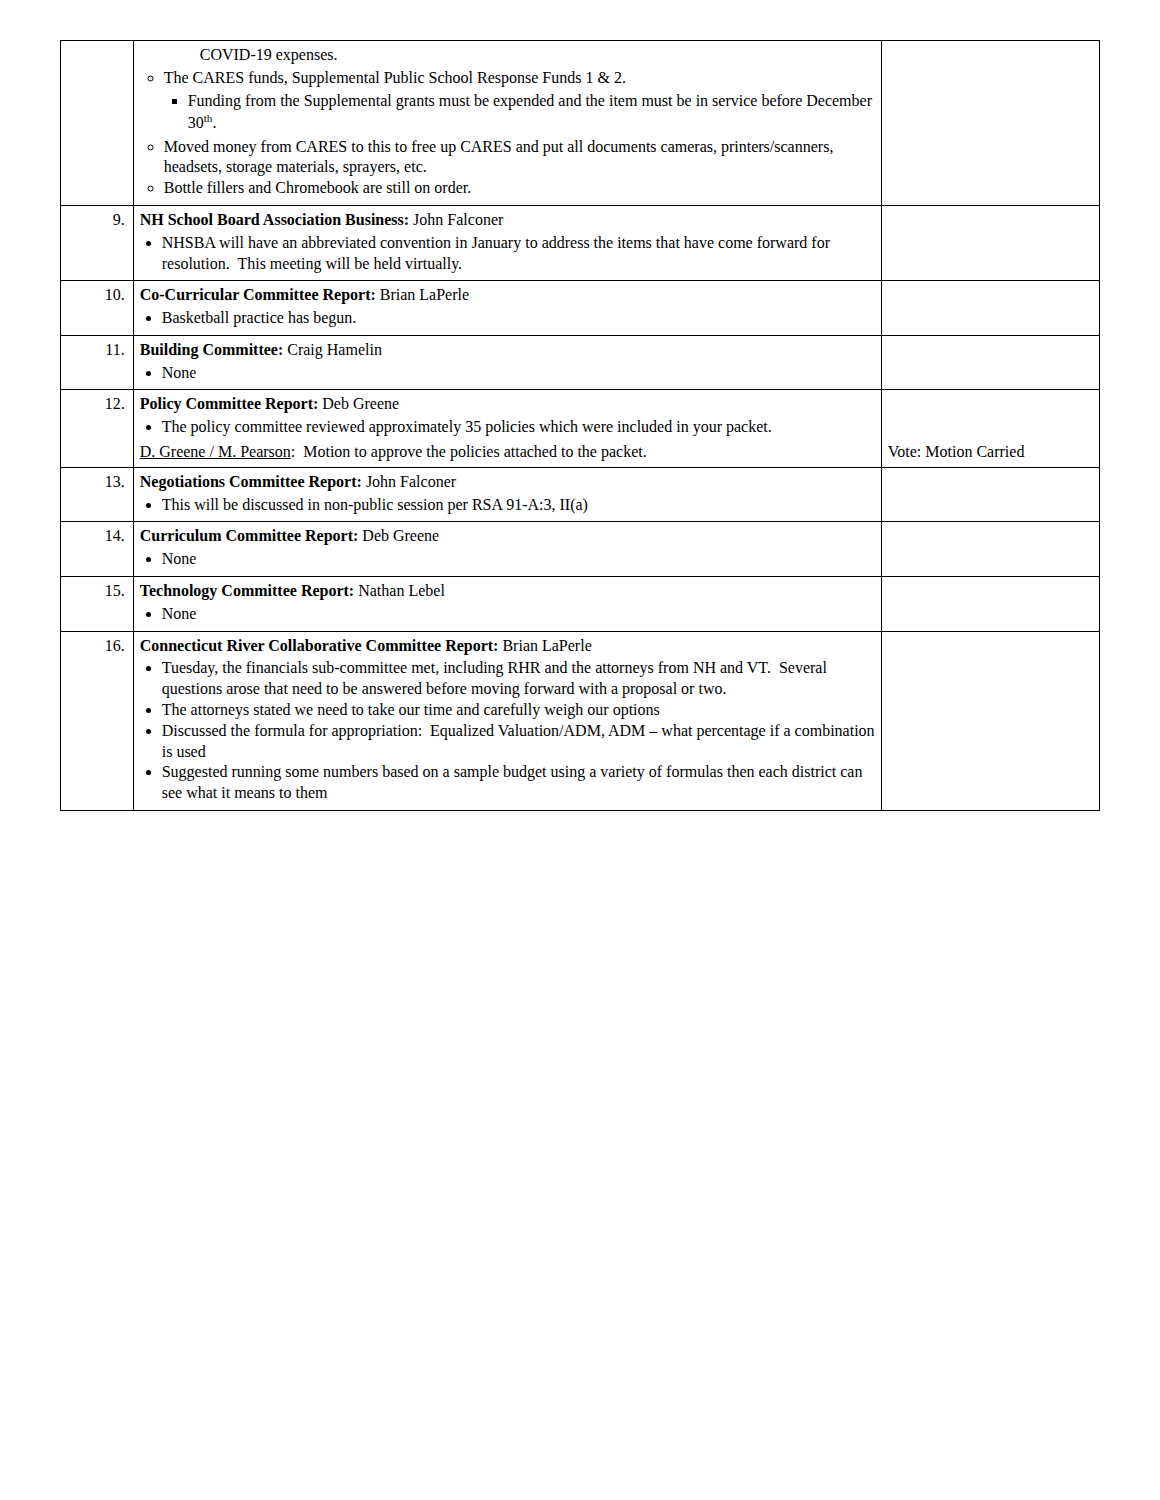| | COVID-19 expenses. The CARES funds, Supplemental Public School Response Funds 1 & 2. Funding from the Supplemental grants must be expended and the item must be in service before December 30 th . Moved money from CARES to this to free up CARES and put all documents cameras, printers/scanners, headsets, storage materials, sprayers, etc. Bottle fillers and Chromebook are still on order. | |
| 9. | NH School Board Association Business: John Falconer NHSBA will have an abbreviated convention in January to address the items that have come forward for resolution. This meeting will be held virtually. | |
| 10. | Co-Curricular Committee Report: Brian LaPerle Basketball practice has begun. | |
| 11. | Building Committee: Craig Hamelin None | |
| 12. | Policy Committee Report: Deb Greene The policy committee reviewed approximately 35 policies which were included in your packet. D. Greene / M. Pearson : Motion to approve the policies attached to the packet. | Vote: Motion Carried |
| 13. | Negotiations Committee Report: John Falconer This will be discussed in non-public session per RSA 91-A:3, II(a) | |
| 14. | Curriculum Committee Report: Deb Greene None | |
| 15. | Technology Committee Report: Nathan Lebel None | |
| 16. | Connecticut River Collaborative Committee Report: Brian LaPerle Tuesday, the financials sub-committee met, including RHR and the attorneys from NH and VT. Several questions arose that need to be answered before moving forward with a proposal or two. The attorneys stated we need to take our time and carefully weigh our options Discussed the formula for appropriation: Equalized Valuation/ADM, ADM – what percentage if a combination is used Suggested running some numbers based on a sample budget using a variety of formulas then each district can see what it means to them | |